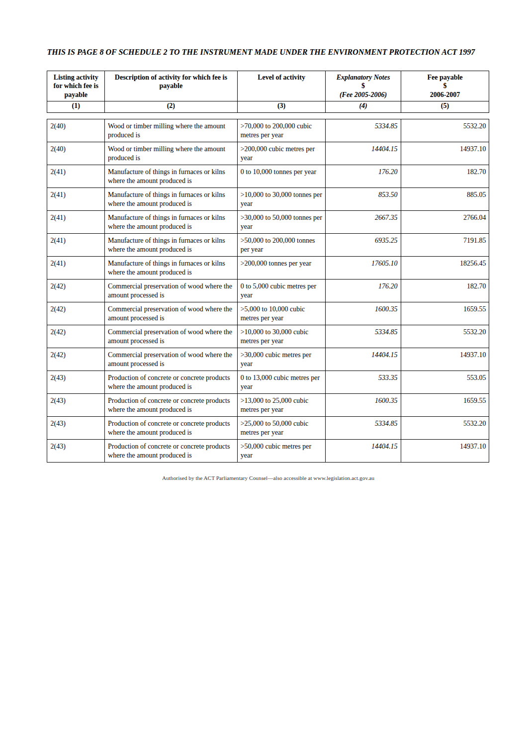THIS IS PAGE 8 OF SCHEDULE 2 TO THE INSTRUMENT MADE UNDER THE ENVIRONMENT PROTECTION ACT 1997
| Listing activity for which fee is payable | Description of activity for which fee is payable | Level of activity | Explanatory Notes $ (Fee 2005-2006) | Fee payable $ 2006-2007 |
| --- | --- | --- | --- | --- |
| (1) | (2) | (3) | (4) | (5) |
| 2(40) | Wood or timber milling where the amount produced is | >70,000 to 200,000 cubic metres per year | 5334.85 | 5532.20 |
| 2(40) | Wood or timber milling where the amount produced is | >200,000 cubic metres per year | 14404.15 | 14937.10 |
| 2(41) | Manufacture of things in furnaces or kilns where the amount produced is | 0 to 10,000 tonnes per year | 176.20 | 182.70 |
| 2(41) | Manufacture of things in furnaces or kilns where the amount produced is | >10,000 to 30,000 tonnes per year | 853.50 | 885.05 |
| 2(41) | Manufacture of things in furnaces or kilns where the amount produced is | >30,000 to 50,000 tonnes per year | 2667.35 | 2766.04 |
| 2(41) | Manufacture of things in furnaces or kilns where the amount produced is | >50,000 to 200,000 tonnes per year | 6935.25 | 7191.85 |
| 2(41) | Manufacture of things in furnaces or kilns where the amount produced is | >200,000 tonnes per year | 17605.10 | 18256.45 |
| 2(42) | Commercial preservation of wood where the amount processed is | 0 to 5,000 cubic metres per year | 176.20 | 182.70 |
| 2(42) | Commercial preservation of wood where the amount processed is | >5,000 to 10,000 cubic metres per year | 1600.35 | 1659.55 |
| 2(42) | Commercial preservation of wood where the amount processed is | >10,000 to 30,000 cubic metres per year | 5334.85 | 5532.20 |
| 2(42) | Commercial preservation of wood where the amount processed is | >30,000 cubic metres per year | 14404.15 | 14937.10 |
| 2(43) | Production of concrete or concrete products where the amount produced is | 0 to 13,000 cubic metres per year | 533.35 | 553.05 |
| 2(43) | Production of concrete or concrete products where the amount produced is | >13,000 to 25,000 cubic metres per year | 1600.35 | 1659.55 |
| 2(43) | Production of concrete or concrete products where the amount produced is | >25,000 to 50,000 cubic metres per year | 5334.85 | 5532.20 |
| 2(43) | Production of concrete or concrete products where the amount produced is | >50,000 cubic metres per year | 14404.15 | 14937.10 |
Authorised by the ACT Parliamentary Counsel—also accessible at www.legislation.act.gov.au